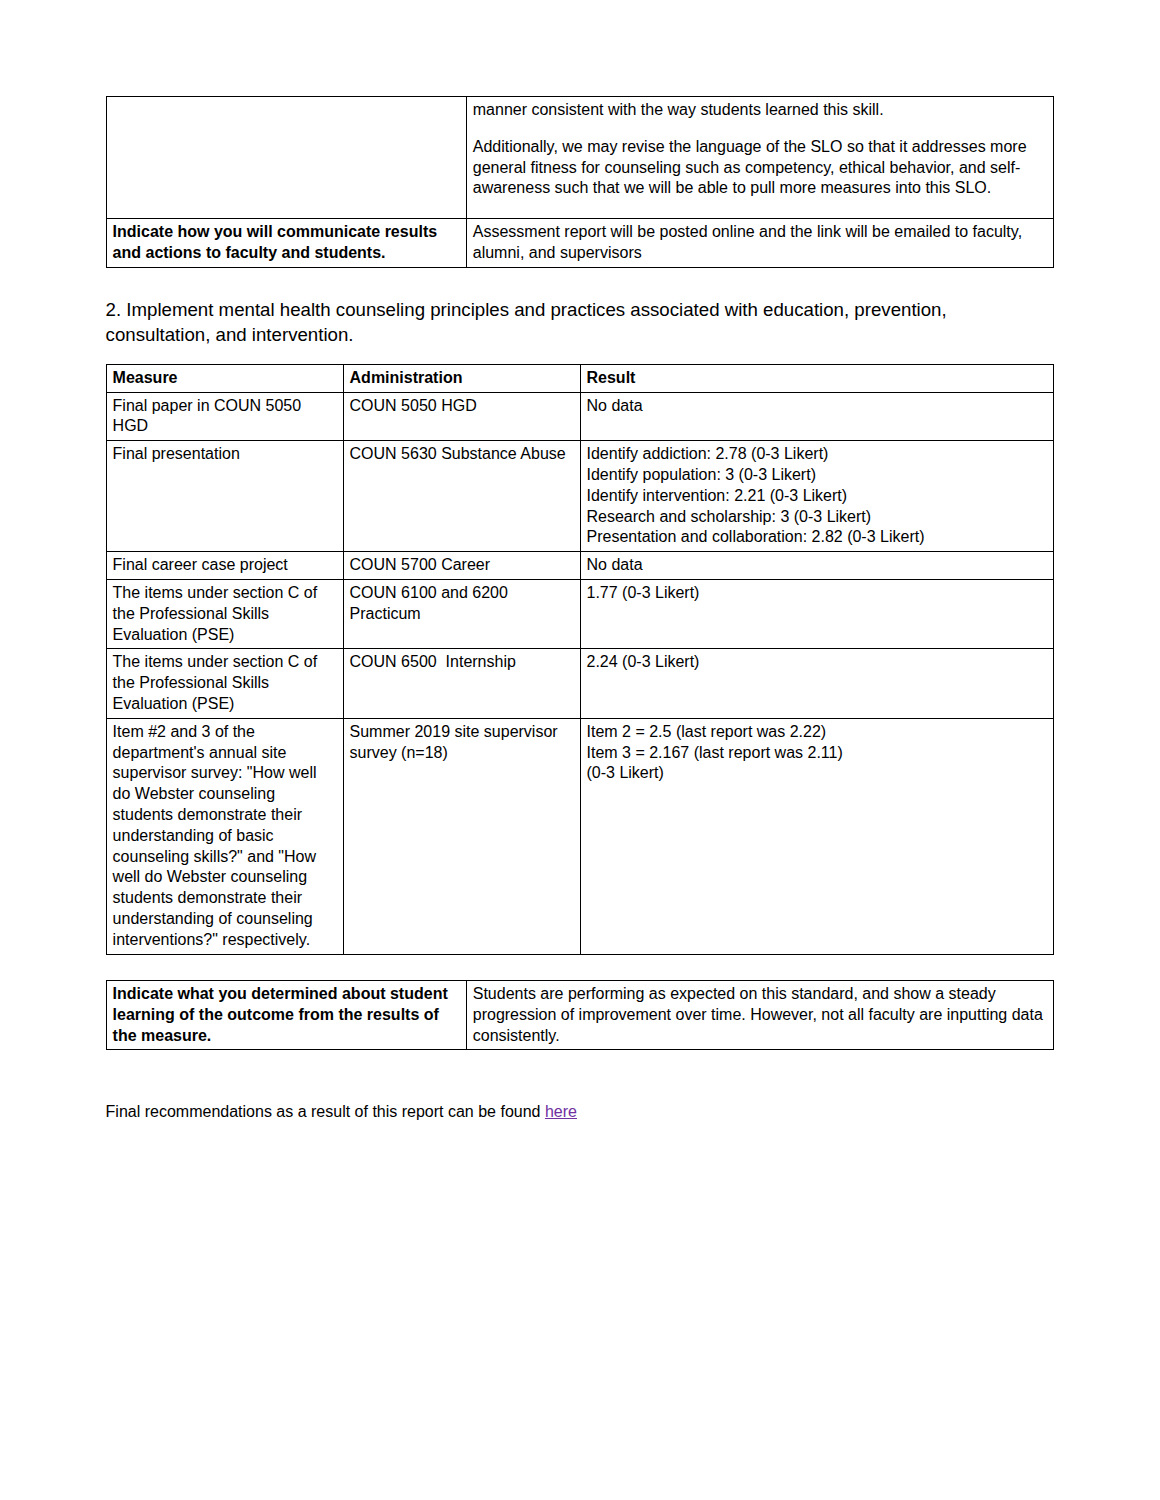| | manner consistent with the way students learned this skill. Additionally, we may revise the language of the SLO so that it addresses more general fitness for counseling such as competency, ethical behavior, and self-awareness such that we will be able to pull more measures into this SLO. |
| Indicate how you will communicate results and actions to faculty and students. | Assessment report will be posted online and the link will be emailed to faculty, alumni, and supervisors |
2. Implement mental health counseling principles and practices associated with education, prevention, consultation, and intervention.
| Measure | Administration | Result |
| --- | --- | --- |
| Final paper in COUN 5050 HGD | COUN 5050 HGD | No data |
| Final presentation | COUN 5630 Substance Abuse | Identify addiction: 2.78 (0-3 Likert) Identify population: 3 (0-3 Likert) Identify intervention: 2.21 (0-3 Likert) Research and scholarship: 3 (0-3 Likert) Presentation and collaboration: 2.82 (0-3 Likert) |
| Final career case project | COUN 5700 Career | No data |
| The items under section C of the Professional Skills Evaluation (PSE) | COUN 6100 and 6200 Practicum | 1.77 (0-3 Likert) |
| The items under section C of the Professional Skills Evaluation (PSE) | COUN 6500 Internship | 2.24 (0-3 Likert) |
| Item #2 and 3 of the department's annual site supervisor survey: "How well do Webster counseling students demonstrate their understanding of basic counseling skills?" and "How well do Webster counseling students demonstrate their understanding of counseling interventions?" respectively. | Summer 2019 site supervisor survey (n=18) | Item 2 = 2.5 (last report was 2.22) Item 3 = 2.167 (last report was 2.11) (0-3 Likert) |
| Indicate what you determined about student learning of the outcome from the results of the measure. | Students are performing as expected on this standard, and show a steady progression of improvement over time. However, not all faculty are inputting data consistently. |
Final recommendations as a result of this report can be found here